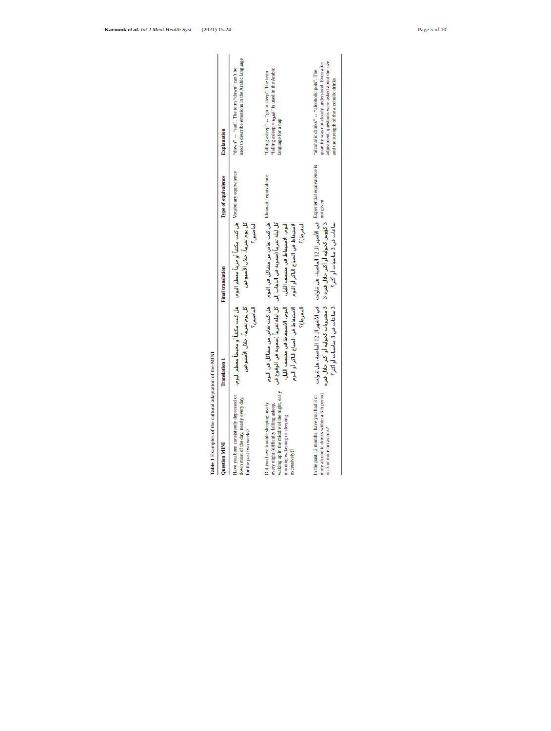Karnouk et al. Int J Ment Health Syst (2021) 15:24
Page 5 of 10
Table 1 Examples of the cultural adaptation of the MINI
| Question MINI | Translation 1 | Final translation | Type of equivalence | Explanation |
| --- | --- | --- | --- | --- |
| Have you been consistently depressed or down most of the day, nearly every day, for the past two weeks? | هل كنت مكتئباً أو محبطاً معظم اليوم، كل يوم تقريباً، خلال الأسبوعين الماضيين؟ | هل كنت مكتئباً أو حزيناً معظم اليوم، كل يوم تقريباً، خلال الأسبوعين الماضيين؟ | Vocabulary equivalence | “down” ↔ “sad”. The term “down” can’t be used to describe emotions in the Arabic language |
| Did you have trouble sleeping nearly every night (difficulty falling asleep, waking up in the middle of the night, early morning wakening or sleeping excessively)? | هل كنت تعاني من مشاكل في النوم كل ليلة تقريباً (صعوبة في الوقوع في النوم، الاستيقاظ في منتصف الليل، الاستيقاظ في الصباح الباكر أو النوم المفرط)؟ | هل كنت تعاني من مشاكل في النوم كل ليلة تقريباً (صعوبة في الذهاب إلى النوم، الاستيقاظ في منتصف الليل، الاستيقاظ في الصباح الباكر أو النوم المفرط)؟ | Idiomatic equivalence | “falling asleep” ↔ “go to sleep”. The term “falling asleep = غفوة” is used in the Arabic language for a nap |
| In the past 12 months, have you had 3 or more alcoholic drinks within a 3-h period on 3 or more occasions? | في الأشهر الـ 12 الماضية، هل تناولت 3 مشروبات كحولية أو أكثر خلال فترة 3 ساعات في 3 مناسبات أو أكثر؟ | في الأشهر الـ 12 الماضية، هل تناولت 3 كؤوس كحولية أو أكثر خلال فترة 3 ساعات في 3 مناسبات أو أكثر؟ | Experiential equivalence is not given | “alcoholic drinks” ↔ “alcoholic pots”. The quantity was not clearly understood. Even after adjustment, questions were asked about the size and the strength of the alcoholic drinks |